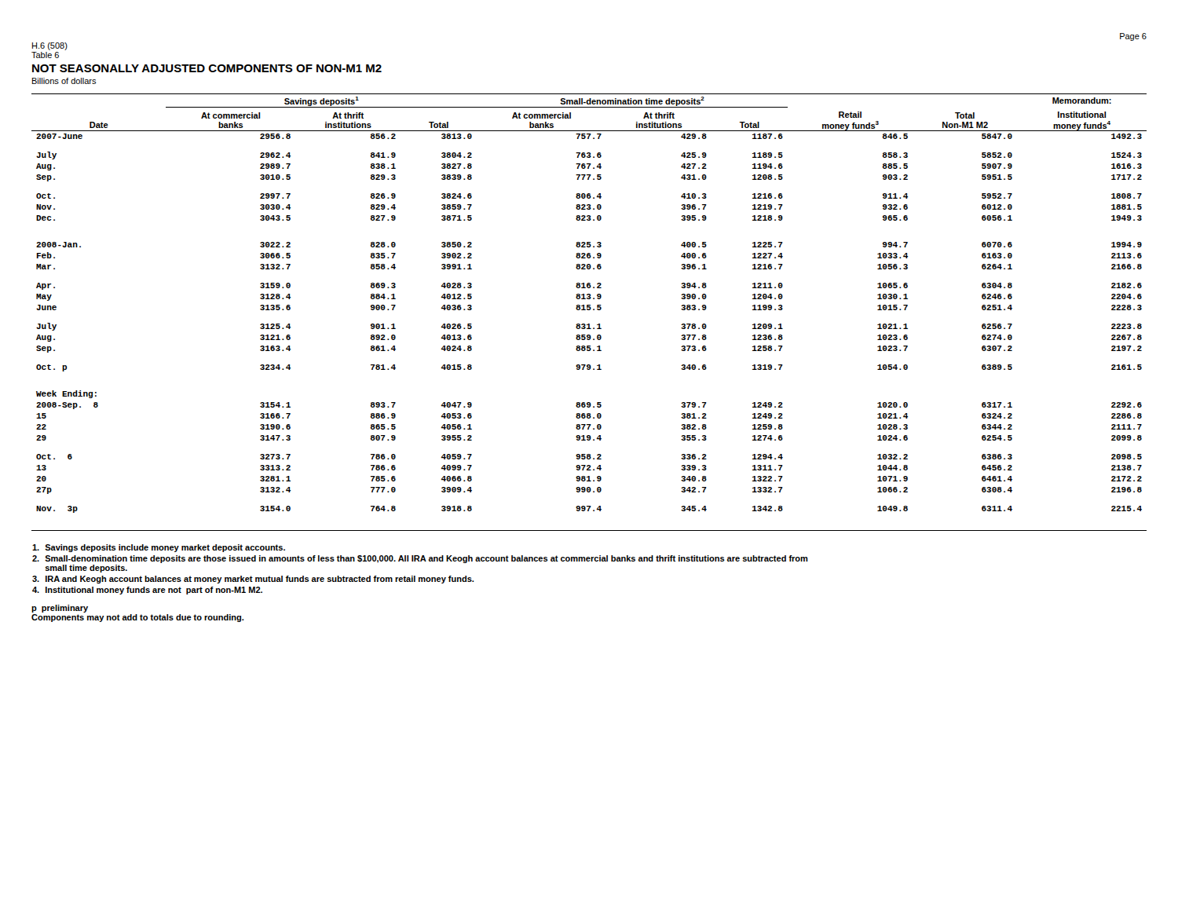Page 6
H.6 (508)
Table 6
NOT SEASONALLY ADJUSTED COMPONENTS OF NON-M1 M2
Billions of dollars
| | Savings deposits 1 | Small-denomination time deposits 2 | | | Memorandum: |
| --- | --- | --- | --- | --- | --- |
| Date | At commercial banks | At thrift institutions | Total | At commercial banks | At thrift institutions | Total | Retail money funds 3 | Total Non-M1 M2 | Institutional money funds 4 |
| 2007-June | 2956.8 | 856.2 | 3813.0 | 757.7 | 429.8 | 1187.6 | 846.5 | 5847.0 | 1492.3 |
| July | 2962.4 | 841.9 | 3804.2 | 763.6 | 425.9 | 1189.5 | 858.3 | 5852.0 | 1524.3 |
| Aug. | 2989.7 | 838.1 | 3827.8 | 767.4 | 427.2 | 1194.6 | 885.5 | 5907.9 | 1616.3 |
| Sep. | 3010.5 | 829.3 | 3839.8 | 777.5 | 431.0 | 1208.5 | 903.2 | 5951.5 | 1717.2 |
| Oct. | 2997.7 | 826.9 | 3824.6 | 806.4 | 410.3 | 1216.6 | 911.4 | 5952.7 | 1808.7 |
| Nov. | 3030.4 | 829.4 | 3859.7 | 823.0 | 396.7 | 1219.7 | 932.6 | 6012.0 | 1881.5 |
| Dec. | 3043.5 | 827.9 | 3871.5 | 823.0 | 395.9 | 1218.9 | 965.6 | 6056.1 | 1949.3 |
| 2008-Jan. | 3022.2 | 828.0 | 3850.2 | 825.3 | 400.5 | 1225.7 | 994.7 | 6070.6 | 1994.9 |
| Feb. | 3066.5 | 835.7 | 3902.2 | 826.9 | 400.6 | 1227.4 | 1033.4 | 6163.0 | 2113.6 |
| Mar. | 3132.7 | 858.4 | 3991.1 | 820.6 | 396.1 | 1216.7 | 1056.3 | 6264.1 | 2166.8 |
| Apr. | 3159.0 | 869.3 | 4028.3 | 816.2 | 394.8 | 1211.0 | 1065.6 | 6304.8 | 2182.6 |
| May | 3128.4 | 884.1 | 4012.5 | 813.9 | 390.0 | 1204.0 | 1030.1 | 6246.6 | 2204.6 |
| June | 3135.6 | 900.7 | 4036.3 | 815.5 | 383.9 | 1199.3 | 1015.7 | 6251.4 | 2228.3 |
| July | 3125.4 | 901.1 | 4026.5 | 831.1 | 378.0 | 1209.1 | 1021.1 | 6256.7 | 2223.8 |
| Aug. | 3121.6 | 892.0 | 4013.6 | 859.0 | 377.8 | 1236.8 | 1023.6 | 6274.0 | 2267.8 |
| Sep. | 3163.4 | 861.4 | 4024.8 | 885.1 | 373.6 | 1258.7 | 1023.7 | 6307.2 | 2197.2 |
| Oct. p | 3234.4 | 781.4 | 4015.8 | 979.1 | 340.6 | 1319.7 | 1054.0 | 6389.5 | 2161.5 |
| Week Ending: | |
| 2008-Sep. 8 | 3154.1 | 893.7 | 4047.9 | 869.5 | 379.7 | 1249.2 | 1020.0 | 6317.1 | 2292.6 |
| 15 | 3166.7 | 886.9 | 4053.6 | 868.0 | 381.2 | 1249.2 | 1021.4 | 6324.2 | 2286.8 |
| 22 | 3190.6 | 865.5 | 4056.1 | 877.0 | 382.8 | 1259.8 | 1028.3 | 6344.2 | 2111.7 |
| 29 | 3147.3 | 807.9 | 3955.2 | 919.4 | 355.3 | 1274.6 | 1024.6 | 6254.5 | 2099.8 |
| Oct. 6 | 3273.7 | 786.0 | 4059.7 | 958.2 | 336.2 | 1294.4 | 1032.2 | 6386.3 | 2098.5 |
| 13 | 3313.2 | 786.6 | 4099.7 | 972.4 | 339.3 | 1311.7 | 1044.8 | 6456.2 | 2138.7 |
| 20 | 3281.1 | 785.6 | 4066.8 | 981.9 | 340.8 | 1322.7 | 1071.9 | 6461.4 | 2172.2 |
| 27p | 3132.4 | 777.0 | 3909.4 | 990.0 | 342.7 | 1332.7 | 1066.2 | 6308.4 | 2196.8 |
| Nov. 3p | 3154.0 | 764.8 | 3918.8 | 997.4 | 345.4 | 1342.8 | 1049.8 | 6311.4 | 2215.4 |
| 1. | Savings deposits include money market deposit accounts. |
| 2. | Small-denomination time deposits are those issued in amounts of less than $100,000. All IRA and Keogh account balances at commercial banks and thrift institutions are subtracted from small time deposits. |
| 3. | IRA and Keogh account balances at money market mutual funds are subtracted from retail money funds. |
| 4. | Institutional money funds are not part of non-M1 M2. |
p preliminary
Components may not add to totals due to rounding.